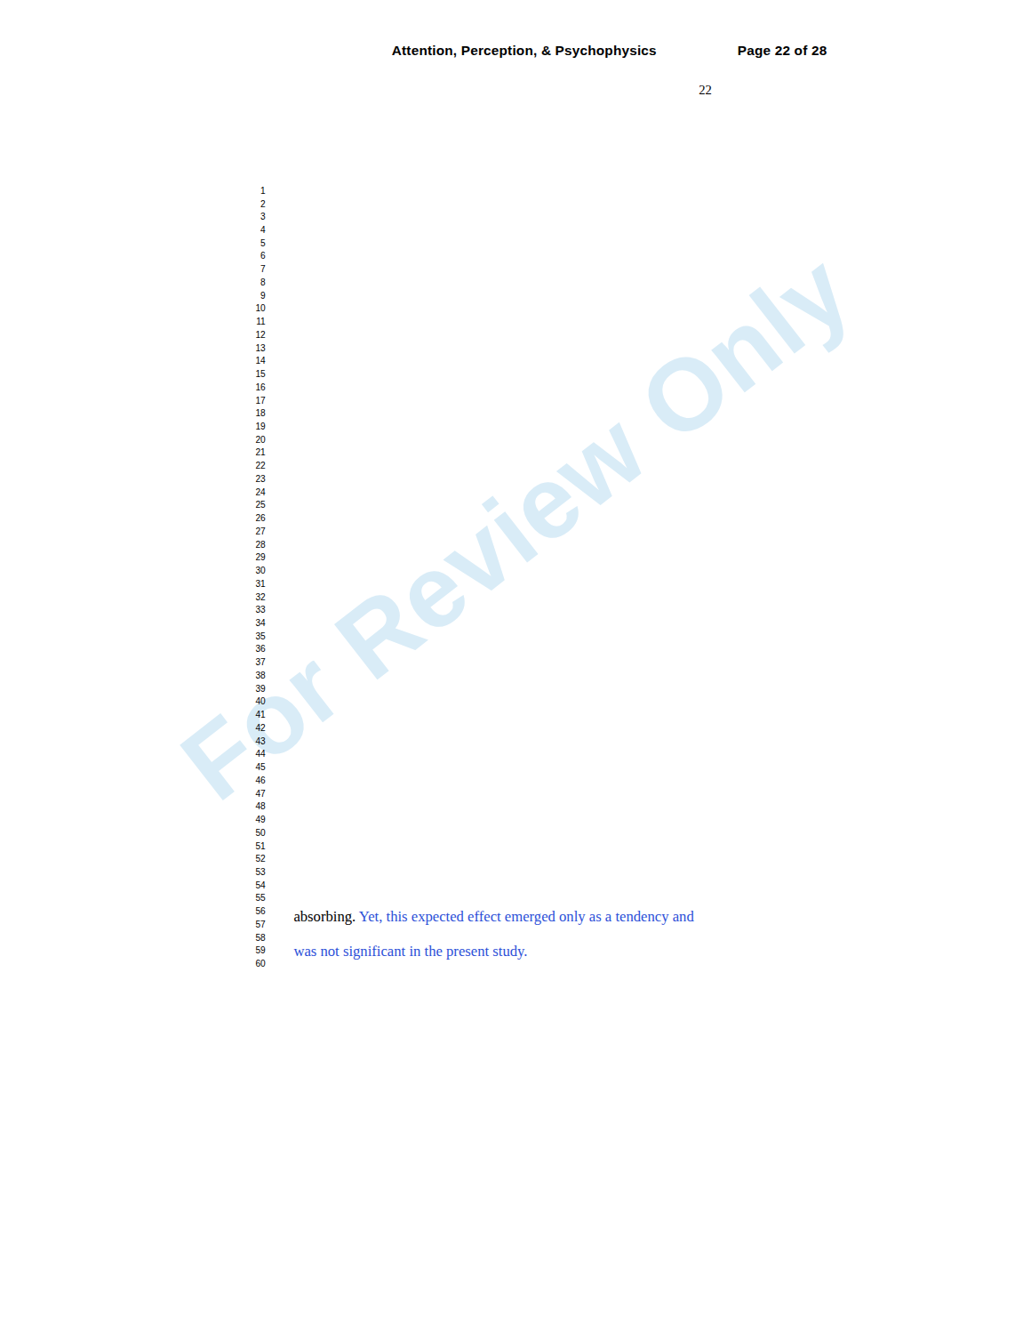For Review Only
Attention, Perception, & Psychophysics Page 22 of 28
22
1
2
3
4
5
6
7
8
9
10
11
12
13
14
15
16
17
18
19
20
21
22
23
24
25
26
27
28
29
30
31
32
33
34
35
36
37
38
39
40
41
42
43
44
45
46
47
48
49
50
51
52
53
54
55
56
57
58
59
60
absorbing. Yet, this expected effect emerged only as a tendency and was not significant in the present study.